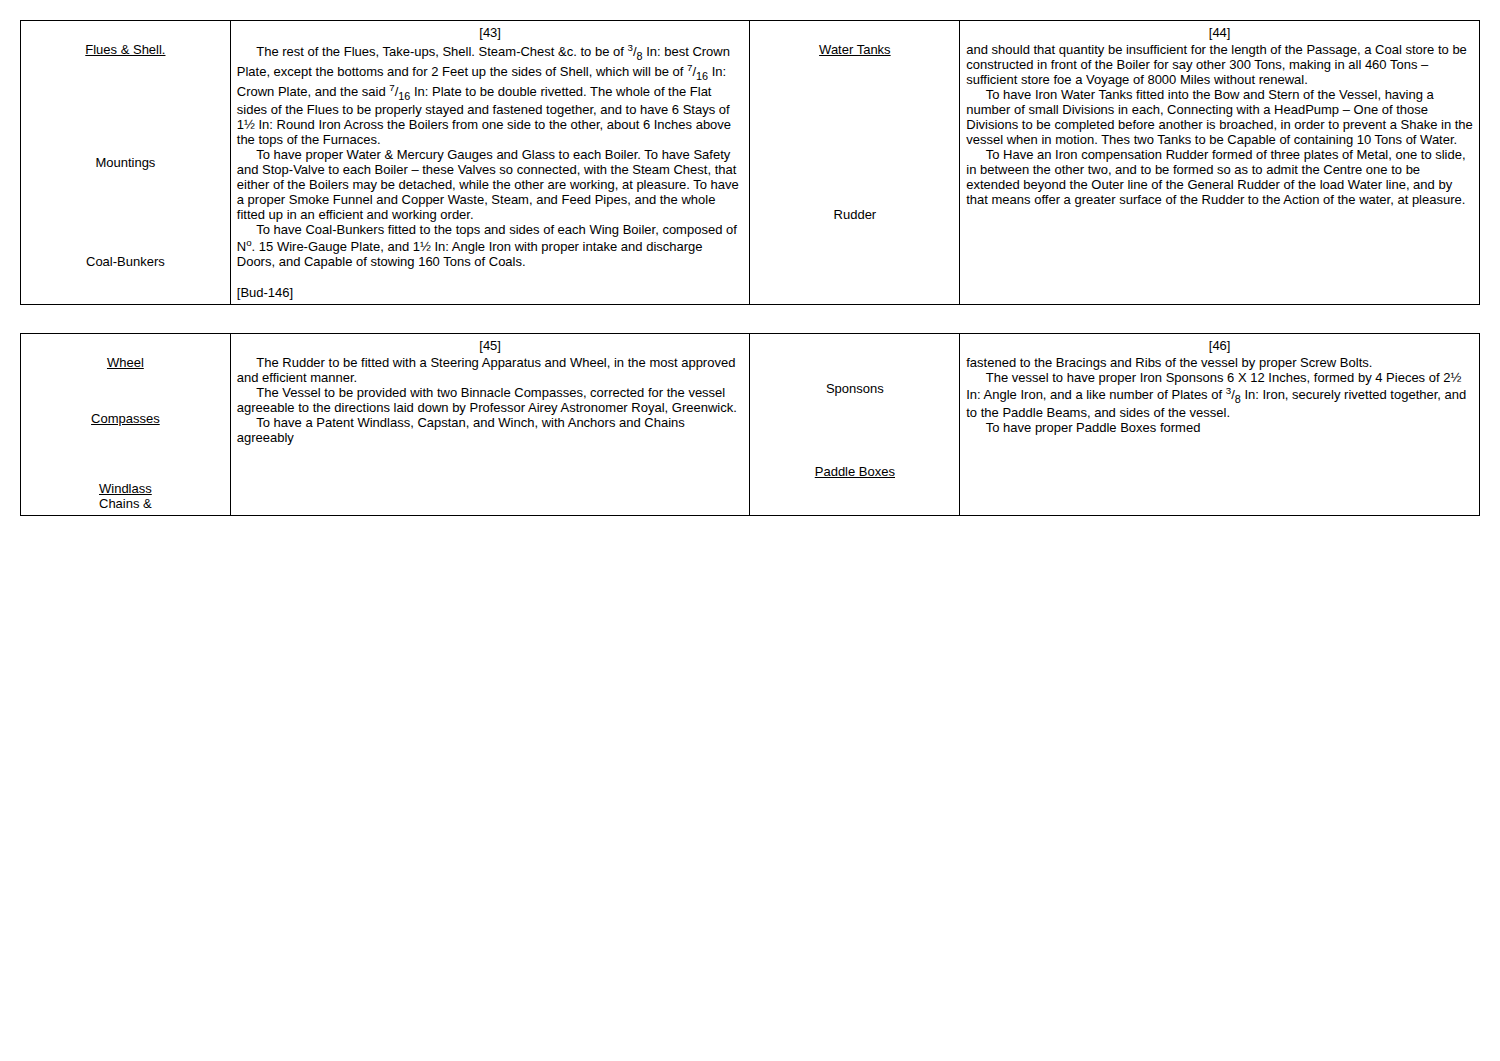| Flues & Shell. Mountings Coal-Bunkers | [43] The rest of the Flues, Take-ups, Shell. Steam-Chest &c. to be of 3 / 8 In: best Crown Plate, except the bottoms and for 2 Feet up the sides of Shell, which will be of 7 / 16 In: Crown Plate, and the said 7 / 16 In: Plate to be double rivetted. The whole of the Flat sides of the Flues to be properly stayed and fastened together, and to have 6 Stays of 1½ In: Round Iron Across the Boilers from one side to the other, about 6 Inches above the tops of the Furnaces. To have proper Water & Mercury Gauges and Glass to each Boiler. To have Safety and Stop-Valve to each Boiler – these Valves so connected, with the Steam Chest, that either of the Boilers may be detached, while the other are working, at pleasure. To have a proper Smoke Funnel and Copper Waste, Steam, and Feed Pipes, and the whole fitted up in an efficient and working order. To have Coal-Bunkers fitted to the tops and sides of each Wing Boiler, composed of N o . 15 Wire-Gauge Plate, and 1½ In: Angle Iron with proper intake and discharge Doors, and Capable of stowing 160 Tons of Coals. [Bud-146] | Water Tanks Rudder | [44] and should that quantity be insufficient for the length of the Passage, a Coal store to be constructed in front of the Boiler for say other 300 Tons, making in all 460 Tons – sufficient store foe a Voyage of 8000 Miles without renewal. To have Iron Water Tanks fitted into the Bow and Stern of the Vessel, having a number of small Divisions in each, Connecting with a HeadPump – One of those Divisions to be completed before another is broached, in order to prevent a Shake in the vessel when in motion. Thes two Tanks to be Capable of containing 10 Tons of Water. To Have an Iron compensation Rudder formed of three plates of Metal, one to slide, in between the other two, and to be formed so as to admit the Centre one to be extended beyond the Outer line of the General Rudder of the load Water line, and by that means offer a greater surface of the Rudder to the Action of the water, at pleasure. |
| Wheel Compasses Windlass Chains & | [45] The Rudder to be fitted with a Steering Apparatus and Wheel, in the most approved and efficient manner. The Vessel to be provided with two Binnacle Compasses, corrected for the vessel agreeable to the directions laid down by Professor Airey Astronomer Royal, Greenwick. To have a Patent Windlass, Capstan, and Winch, with Anchors and Chains agreeably | Sponsons Paddle Boxes | [46] fastened to the Bracings and Ribs of the vessel by proper Screw Bolts. The vessel to have proper Iron Sponsons 6 X 12 Inches, formed by 4 Pieces of 2½ In: Angle Iron, and a like number of Plates of 3 / 8 In: Iron, securely rivetted together, and to the Paddle Beams, and sides of the vessel. To have proper Paddle Boxes formed |